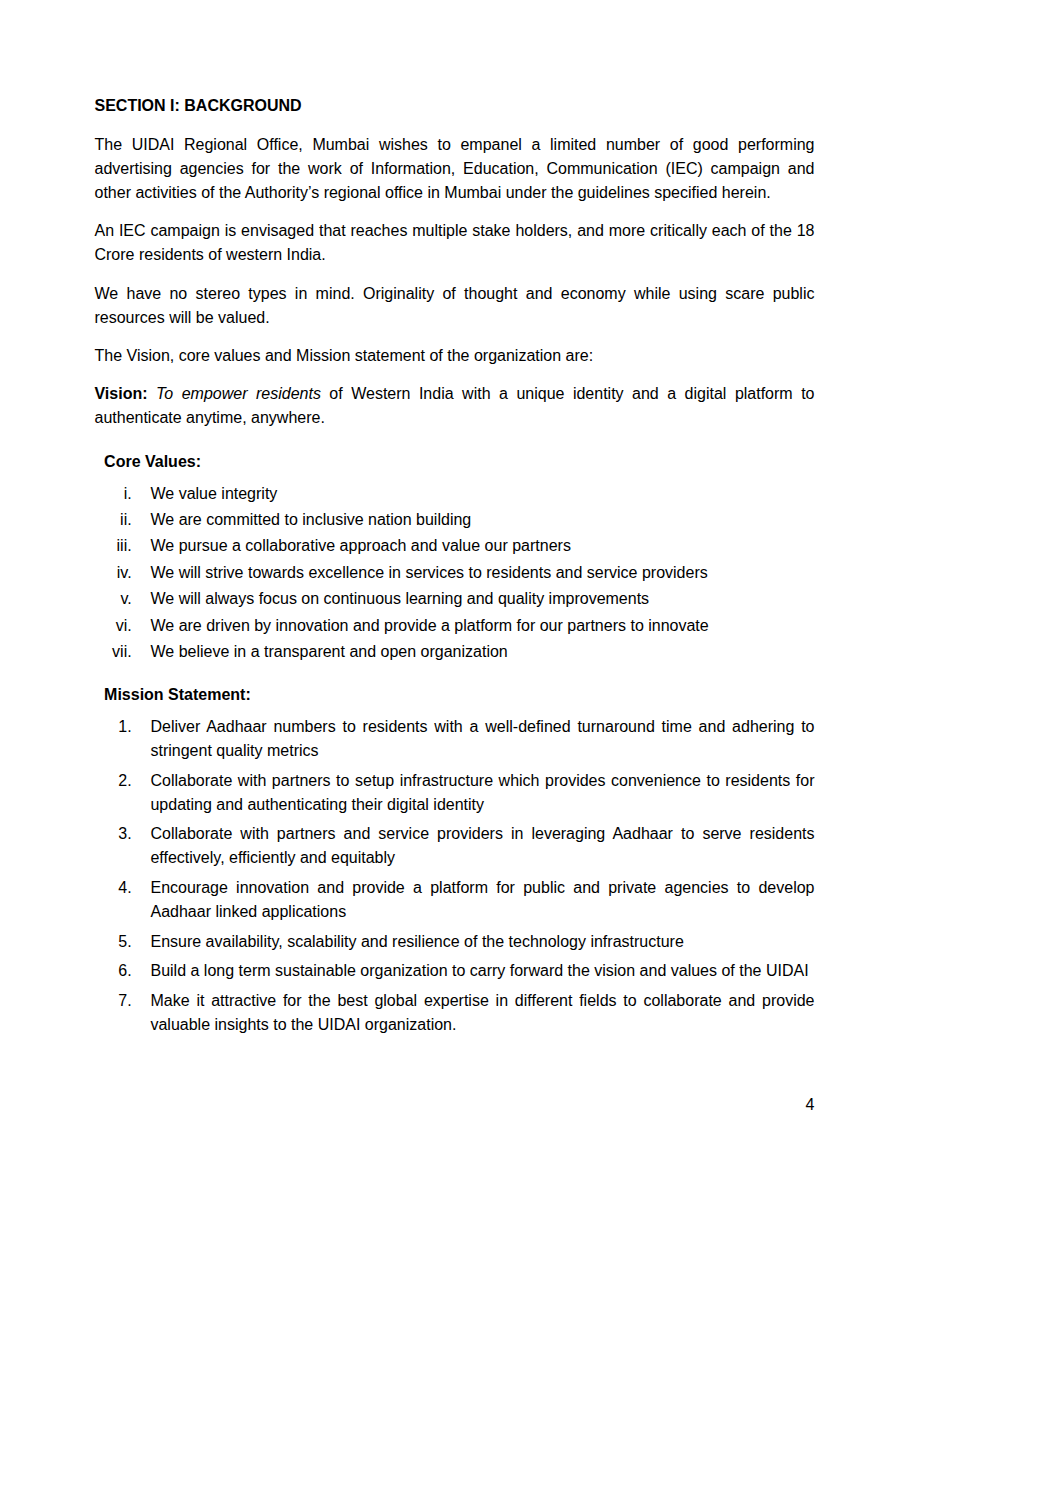SECTION I: BACKGROUND
The UIDAI Regional Office, Mumbai wishes to empanel a limited number of good performing advertising agencies for the work of Information, Education, Communication (IEC) campaign and other activities of the Authority’s regional office in Mumbai under the guidelines specified herein.
An IEC campaign is envisaged that reaches multiple stake holders, and more critically each of the 18 Crore residents of western India.
We have no stereo types in mind. Originality of thought and economy while using scare public resources will be valued.
The Vision, core values and Mission statement of the organization are:
Vision: To empower residents of Western India with a unique identity and a digital platform to authenticate anytime, anywhere.
Core Values:
We value integrity
We are committed to inclusive nation building
We pursue a collaborative approach and value our partners
We will strive towards excellence in services to residents and service providers
We will always focus on continuous learning and quality improvements
We are driven by innovation and provide a platform for our partners to innovate
We believe in a transparent and open organization
Mission Statement:
Deliver Aadhaar numbers to residents with a well-defined turnaround time and adhering to stringent quality metrics
Collaborate with partners to setup infrastructure which provides convenience to residents for updating and authenticating their digital identity
Collaborate with partners and service providers in leveraging Aadhaar to serve residents effectively, efficiently and equitably
Encourage innovation and provide a platform for public and private agencies to develop Aadhaar linked applications
Ensure availability, scalability and resilience of the technology infrastructure
Build a long term sustainable organization to carry forward the vision and values of the UIDAI
Make it attractive for the best global expertise in different fields to collaborate and provide valuable insights to the UIDAI organization.
4